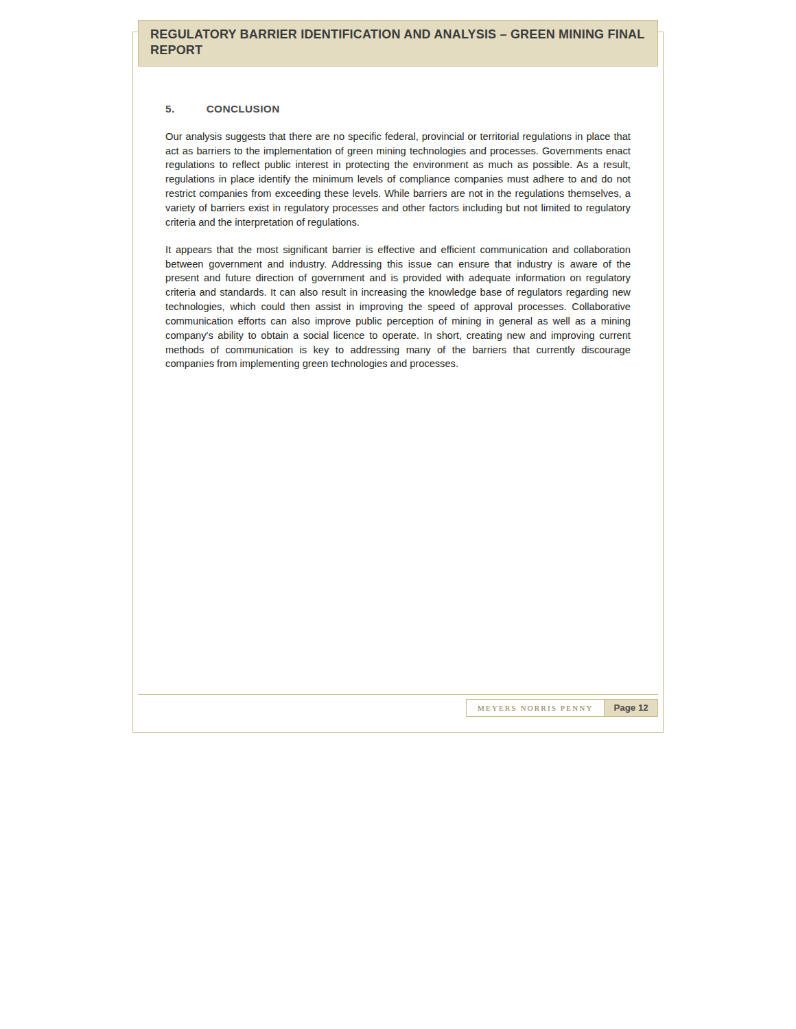REGULATORY BARRIER IDENTIFICATION AND ANALYSIS – GREEN MINING FINAL REPORT
5. CONCLUSION
Our analysis suggests that there are no specific federal, provincial or territorial regulations in place that act as barriers to the implementation of green mining technologies and processes. Governments enact regulations to reflect public interest in protecting the environment as much as possible. As a result, regulations in place identify the minimum levels of compliance companies must adhere to and do not restrict companies from exceeding these levels. While barriers are not in the regulations themselves, a variety of barriers exist in regulatory processes and other factors including but not limited to regulatory criteria and the interpretation of regulations.
It appears that the most significant barrier is effective and efficient communication and collaboration between government and industry. Addressing this issue can ensure that industry is aware of the present and future direction of government and is provided with adequate information on regulatory criteria and standards. It can also result in increasing the knowledge base of regulators regarding new technologies, which could then assist in improving the speed of approval processes. Collaborative communication efforts can also improve public perception of mining in general as well as a mining company's ability to obtain a social licence to operate. In short, creating new and improving current methods of communication is key to addressing many of the barriers that currently discourage companies from implementing green technologies and processes.
MEYERS NORRIS PENNY
Page 12